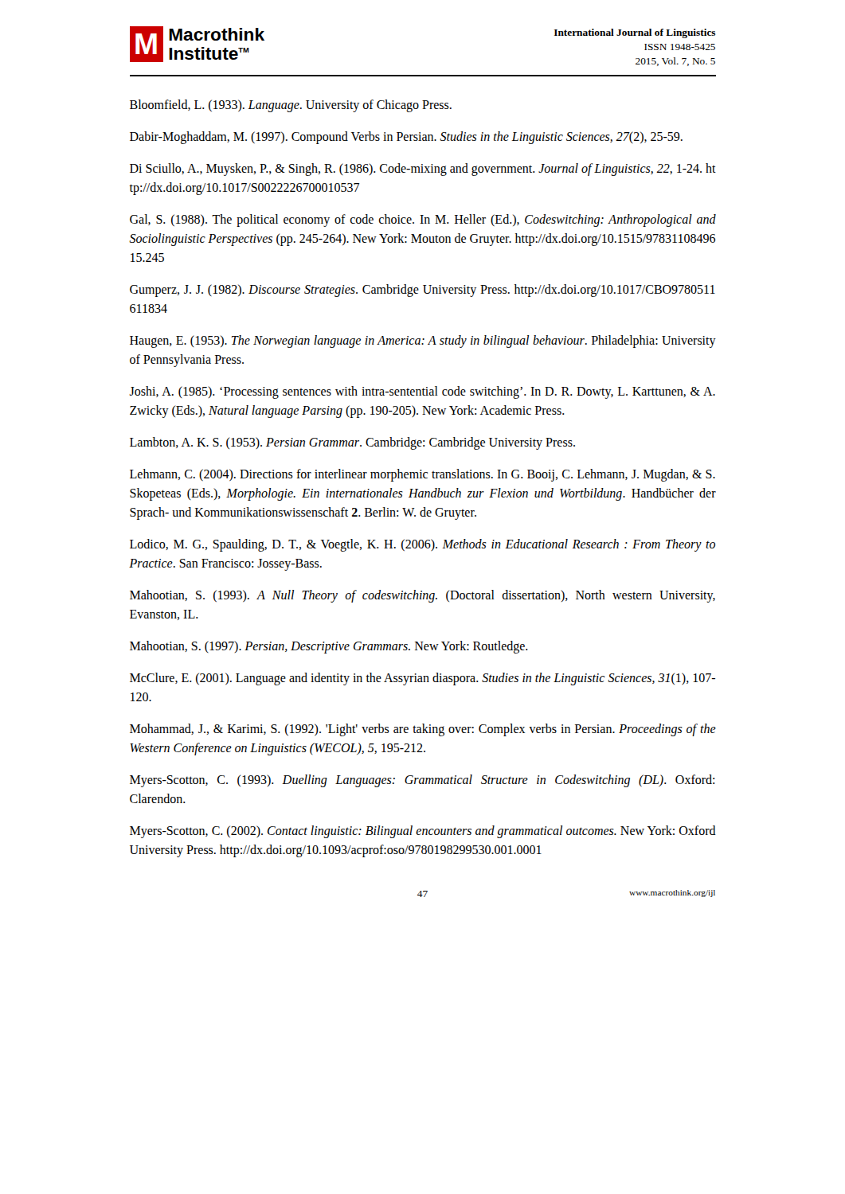M Macrothink
InstituteTM
International Journal of Linguistics
ISSN 1948-5425
2015, Vol. 7, No. 5
Bloomfield, L. (1933). Language. University of Chicago Press.
Dabir-Moghaddam, M. (1997). Compound Verbs in Persian. Studies in the Linguistic Sciences, 27(2), 25-59.
Di Sciullo, A., Muysken, P., & Singh, R. (1986). Code-mixing and government. Journal of Linguistics, 22, 1-24. http://dx.doi.org/10.1017/S0022226700010537
Gal, S. (1988). The political economy of code choice. In M. Heller (Ed.), Codeswitching: Anthropological and Sociolinguistic Perspectives (pp. 245-264). New York: Mouton de Gruyter. http://dx.doi.org/10.1515/9783110849615.245
Gumperz, J. J. (1982). Discourse Strategies. Cambridge University Press. http://dx.doi.org/10.1017/CBO9780511611834
Haugen, E. (1953). The Norwegian language in America: A study in bilingual behaviour. Philadelphia: University of Pennsylvania Press.
Joshi, A. (1985). ‘Processing sentences with intra-sentential code switching’. In D. R. Dowty, L. Karttunen, & A. Zwicky (Eds.), Natural language Parsing (pp. 190-205). New York: Academic Press.
Lambton, A. K. S. (1953). Persian Grammar. Cambridge: Cambridge University Press.
Lehmann, C. (2004). Directions for interlinear morphemic translations. In G. Booij, C. Lehmann, J. Mugdan, & S. Skopeteas (Eds.), Morphologie. Ein internationales Handbuch zur Flexion und Wortbildung. Handbücher der Sprach- und Kommunikationswissenschaft 2. Berlin: W. de Gruyter.
Lodico, M. G., Spaulding, D. T., & Voegtle, K. H. (2006). Methods in Educational Research : From Theory to Practice. San Francisco: Jossey-Bass.
Mahootian, S. (1993). A Null Theory of codeswitching. (Doctoral dissertation), North western University, Evanston, IL.
Mahootian, S. (1997). Persian, Descriptive Grammars. New York: Routledge.
McClure, E. (2001). Language and identity in the Assyrian diaspora. Studies in the Linguistic Sciences, 31(1), 107-120.
Mohammad, J., & Karimi, S. (1992). 'Light' verbs are taking over: Complex verbs in Persian. Proceedings of the Western Conference on Linguistics (WECOL), 5, 195-212.
Myers-Scotton, C. (1993). Duelling Languages: Grammatical Structure in Codeswitching (DL). Oxford: Clarendon.
Myers-Scotton, C. (2002). Contact linguistic: Bilingual encounters and grammatical outcomes. New York: Oxford University Press. http://dx.doi.org/10.1093/acprof:oso/9780198299530.001.0001
47 www.macrothink.org/ijl